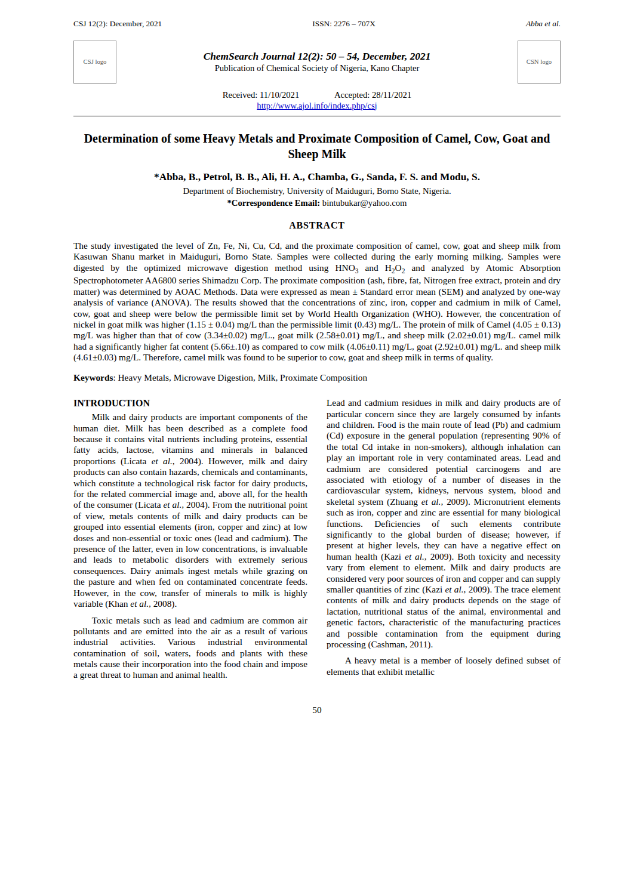CSJ 12(2): December, 2021 ISSN: 2276 – 707X Abba et al.
CSJ logo
ChemSearch Journal 12(2): 50 – 54, December, 2021
Publication of Chemical Society of Nigeria, Kano Chapter
CSN logo
Received: 11/10/2021 Accepted: 28/11/2021
http://www.ajol.info/index.php/csj
Determination of some Heavy Metals and Proximate Composition of Camel, Cow, Goat and Sheep Milk
*Abba, B., Petrol, B. B., Ali, H. A., Chamba, G., Sanda, F. S. and Modu, S.
Department of Biochemistry, University of Maiduguri, Borno State, Nigeria.
*Correspondence Email: bintubukar@yahoo.com
ABSTRACT
The study investigated the level of Zn, Fe, Ni, Cu, Cd, and the proximate composition of camel, cow, goat and sheep milk from Kasuwan Shanu market in Maiduguri, Borno State. Samples were collected during the early morning milking. Samples were digested by the optimized microwave digestion method using HNO3 and H2O2 and analyzed by Atomic Absorption Spectrophotometer AA6800 series Shimadzu Corp. The proximate composition (ash, fibre, fat, Nitrogen free extract, protein and dry matter) was determined by AOAC Methods. Data were expressed as mean ± Standard error mean (SEM) and analyzed by one-way analysis of variance (ANOVA). The results showed that the concentrations of zinc, iron, copper and cadmium in milk of Camel, cow, goat and sheep were below the permissible limit set by World Health Organization (WHO). However, the concentration of nickel in goat milk was higher (1.15 ± 0.04) mg/L than the permissible limit (0.43) mg/L. The protein of milk of Camel (4.05 ± 0.13) mg/L was higher than that of cow (3.34±0.02) mg/L., goat milk (2.58±0.01) mg/L, and sheep milk (2.02±0.01) mg/L. camel milk had a significantly higher fat content (5.66±.10) as compared to cow milk (4.06±0.11) mg/L, goat (2.92±0.01) mg/L. and sheep milk (4.61±0.03) mg/L. Therefore, camel milk was found to be superior to cow, goat and sheep milk in terms of quality.
Keywords: Heavy Metals, Microwave Digestion, Milk, Proximate Composition
INTRODUCTION
Milk and dairy products are important components of the human diet. Milk has been described as a complete food because it contains vital nutrients including proteins, essential fatty acids, lactose, vitamins and minerals in balanced proportions (Licata et al., 2004). However, milk and dairy products can also contain hazards, chemicals and contaminants, which constitute a technological risk factor for dairy products, for the related commercial image and, above all, for the health of the consumer (Licata et al., 2004). From the nutritional point of view, metals contents of milk and dairy products can be grouped into essential elements (iron, copper and zinc) at low doses and non-essential or toxic ones (lead and cadmium). The presence of the latter, even in low concentrations, is invaluable and leads to metabolic disorders with extremely serious consequences. Dairy animals ingest metals while grazing on the pasture and when fed on contaminated concentrate feeds. However, in the cow, transfer of minerals to milk is highly variable (Khan et al., 2008).
Toxic metals such as lead and cadmium are common air pollutants and are emitted into the air as a result of various industrial activities. Various industrial environmental contamination of soil, waters, foods and plants with these metals cause their incorporation into the food chain and impose a great threat to human and animal health.
Lead and cadmium residues in milk and dairy products are of particular concern since they are largely consumed by infants and children. Food is the main route of lead (Pb) and cadmium (Cd) exposure in the general population (representing 90% of the total Cd intake in non-smokers), although inhalation can play an important role in very contaminated areas. Lead and cadmium are considered potential carcinogens and are associated with etiology of a number of diseases in the cardiovascular system, kidneys, nervous system, blood and skeletal system (Zhuang et al., 2009). Micronutrient elements such as iron, copper and zinc are essential for many biological functions. Deficiencies of such elements contribute significantly to the global burden of disease; however, if present at higher levels, they can have a negative effect on human health (Kazi et al., 2009). Both toxicity and necessity vary from element to element. Milk and dairy products are considered very poor sources of iron and copper and can supply smaller quantities of zinc (Kazi et al., 2009). The trace element contents of milk and dairy products depends on the stage of lactation, nutritional status of the animal, environmental and genetic factors, characteristic of the manufacturing practices and possible contamination from the equipment during processing (Cashman, 2011).
A heavy metal is a member of loosely defined subset of elements that exhibit metallic
50